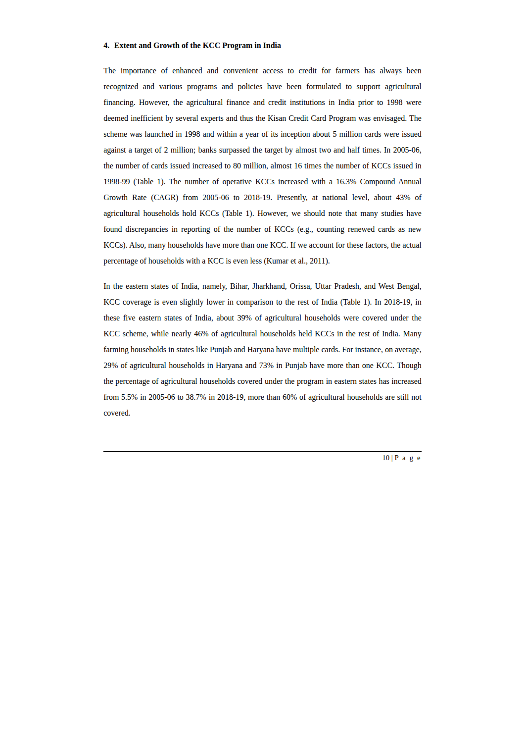4. Extent and Growth of the KCC Program in India
The importance of enhanced and convenient access to credit for farmers has always been recognized and various programs and policies have been formulated to support agricultural financing. However, the agricultural finance and credit institutions in India prior to 1998 were deemed inefficient by several experts and thus the Kisan Credit Card Program was envisaged. The scheme was launched in 1998 and within a year of its inception about 5 million cards were issued against a target of 2 million; banks surpassed the target by almost two and half times. In 2005-06, the number of cards issued increased to 80 million, almost 16 times the number of KCCs issued in 1998-99 (Table 1). The number of operative KCCs increased with a 16.3% Compound Annual Growth Rate (CAGR) from 2005-06 to 2018-19. Presently, at national level, about 43% of agricultural households hold KCCs (Table 1). However, we should note that many studies have found discrepancies in reporting of the number of KCCs (e.g., counting renewed cards as new KCCs). Also, many households have more than one KCC. If we account for these factors, the actual percentage of households with a KCC is even less (Kumar et al., 2011).
In the eastern states of India, namely, Bihar, Jharkhand, Orissa, Uttar Pradesh, and West Bengal, KCC coverage is even slightly lower in comparison to the rest of India (Table 1). In 2018-19, in these five eastern states of India, about 39% of agricultural households were covered under the KCC scheme, while nearly 46% of agricultural households held KCCs in the rest of India. Many farming households in states like Punjab and Haryana have multiple cards. For instance, on average, 29% of agricultural households in Haryana and 73% in Punjab have more than one KCC. Though the percentage of agricultural households covered under the program in eastern states has increased from 5.5% in 2005-06 to 38.7% in 2018-19, more than 60% of agricultural households are still not covered.
10 | P a g e